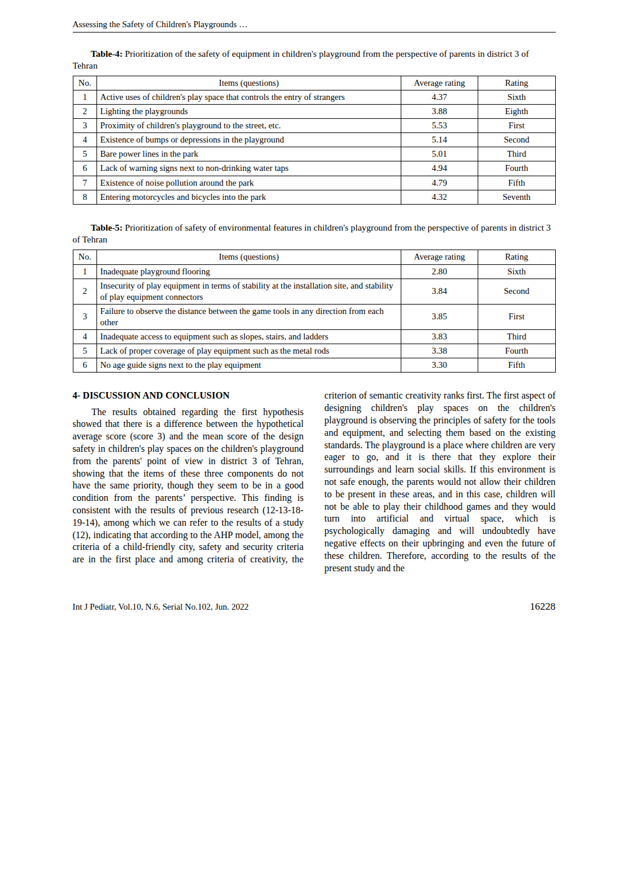Assessing the Safety of Children's Playgrounds …
Table-4: Prioritization of the safety of equipment in children's playground from the perspective of parents in district 3 of Tehran
| No. | Items (questions) | Average rating | Rating |
| --- | --- | --- | --- |
| 1 | Active uses of children's play space that controls the entry of strangers | 4.37 | Sixth |
| 2 | Lighting the playgrounds | 3.88 | Eighth |
| 3 | Proximity of children's playground to the street, etc. | 5.53 | First |
| 4 | Existence of bumps or depressions in the playground | 5.14 | Second |
| 5 | Bare power lines in the park | 5.01 | Third |
| 6 | Lack of warning signs next to non-drinking water taps | 4.94 | Fourth |
| 7 | Existence of noise pollution around the park | 4.79 | Fifth |
| 8 | Entering motorcycles and bicycles into the park | 4.32 | Seventh |
Table-5: Prioritization of safety of environmental features in children's playground from the perspective of parents in district 3 of Tehran
| No. | Items (questions) | Average rating | Rating |
| --- | --- | --- | --- |
| 1 | Inadequate playground flooring | 2.80 | Sixth |
| 2 | Insecurity of play equipment in terms of stability at the installation site, and stability of play equipment connectors | 3.84 | Second |
| 3 | Failure to observe the distance between the game tools in any direction from each other | 3.85 | First |
| 4 | Inadequate access to equipment such as slopes, stairs, and ladders | 3.83 | Third |
| 5 | Lack of proper coverage of play equipment such as the metal rods | 3.38 | Fourth |
| 6 | No age guide signs next to the play equipment | 3.30 | Fifth |
4- DISCUSSION AND CONCLUSION
The results obtained regarding the first hypothesis showed that there is a difference between the hypothetical average score (score 3) and the mean score of the design safety in children's play spaces on the children's playground from the parents' point of view in district 3 of Tehran, showing that the items of these three components do not have the same priority, though they seem to be in a good condition from the parents’ perspective. This finding is consistent with the results of previous research (12-13-18-19-14), among which we can refer to the results of a study (12), indicating that according to the AHP model, among the criteria of a child-friendly city, safety and security criteria are in the first place and among criteria of creativity, the criterion of semantic creativity ranks first. The first aspect of designing children's play spaces on the children's playground is observing the principles of safety for the tools and equipment, and selecting them based on the existing standards. The playground is a place where children are very eager to go, and it is there that they explore their surroundings and learn social skills. If this environment is not safe enough, the parents would not allow their children to be present in these areas, and in this case, children will not be able to play their childhood games and they would turn into artificial and virtual space, which is psychologically damaging and will undoubtedly have negative effects on their upbringing and even the future of these children. Therefore, according to the results of the present study and the
Int J Pediatr, Vol.10, N.6, Serial No.102, Jun. 2022 16228